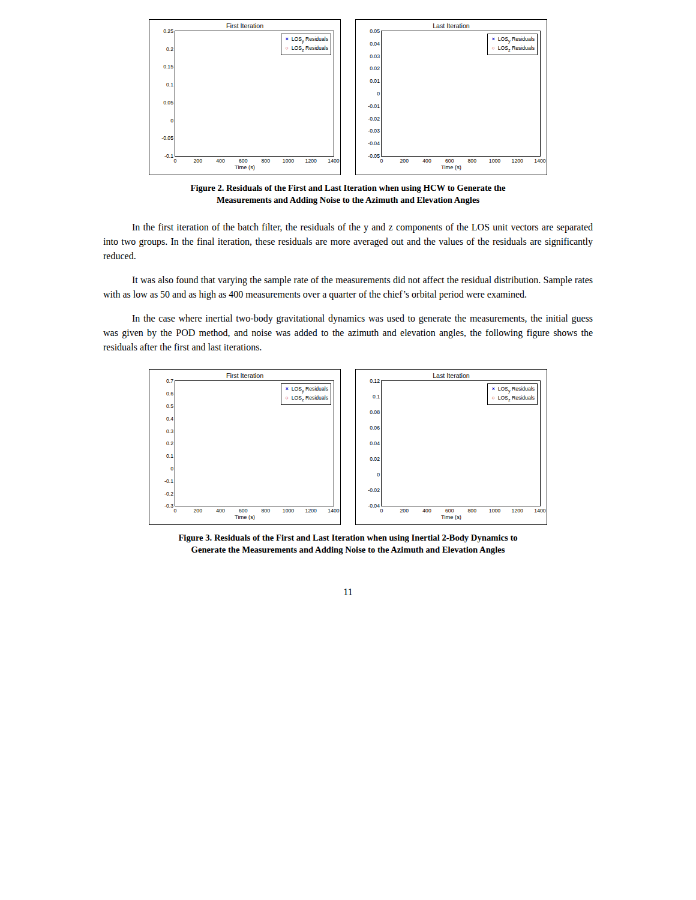First Iteration
Measurement Residuals (km)
× LOSy Residuals
○ LOSz Residuals
0.25
0.2
0.15
0.1
0.05
0
-0.05
-0.1
0
200
400
600
800
1000
1200
1400
Time (s)
Last Iteration
Measurement Residuals (km)
× LOSy Residuals
○ LOSz Residuals
0.05
0.04
0.03
0.02
0.01
0
-0.01
-0.02
-0.03
-0.04
-0.05
0
200
400
600
800
1000
1200
1400
Time (s)
Figure 2. Residuals of the First and Last Iteration when using HCW to Generate the Measurements and Adding Noise to the Azimuth and Elevation Angles
In the first iteration of the batch filter, the residuals of the y and z components of the LOS unit vectors are separated into two groups. In the final iteration, these residuals are more averaged out and the values of the residuals are significantly reduced.
It was also found that varying the sample rate of the measurements did not affect the residual distribution. Sample rates with as low as 50 and as high as 400 measurements over a quarter of the chief’s orbital period were examined.
In the case where inertial two-body gravitational dynamics was used to generate the measurements, the initial guess was given by the POD method, and noise was added to the azimuth and elevation angles, the following figure shows the residuals after the first and last iterations.
First Iteration
Measurement Residuals (km)
× LOSy Residuals
○ LOSz Residuals
0.7
0.6
0.5
0.4
0.3
0.2
0.1
0
-0.1
-0.2
-0.3
0
200
400
600
800
1000
1200
1400
Time (s)
Last Iteration
Measurement Residuals (km)
× LOSy Residuals
○ LOSz Residuals
0.12
0.1
0.08
0.06
0.04
0.02
0
-0.02
-0.04
0
200
400
600
800
1000
1200
1400
Time (s)
Figure 3. Residuals of the First and Last Iteration when using Inertial 2-Body Dynamics to Generate the Measurements and Adding Noise to the Azimuth and Elevation Angles
11